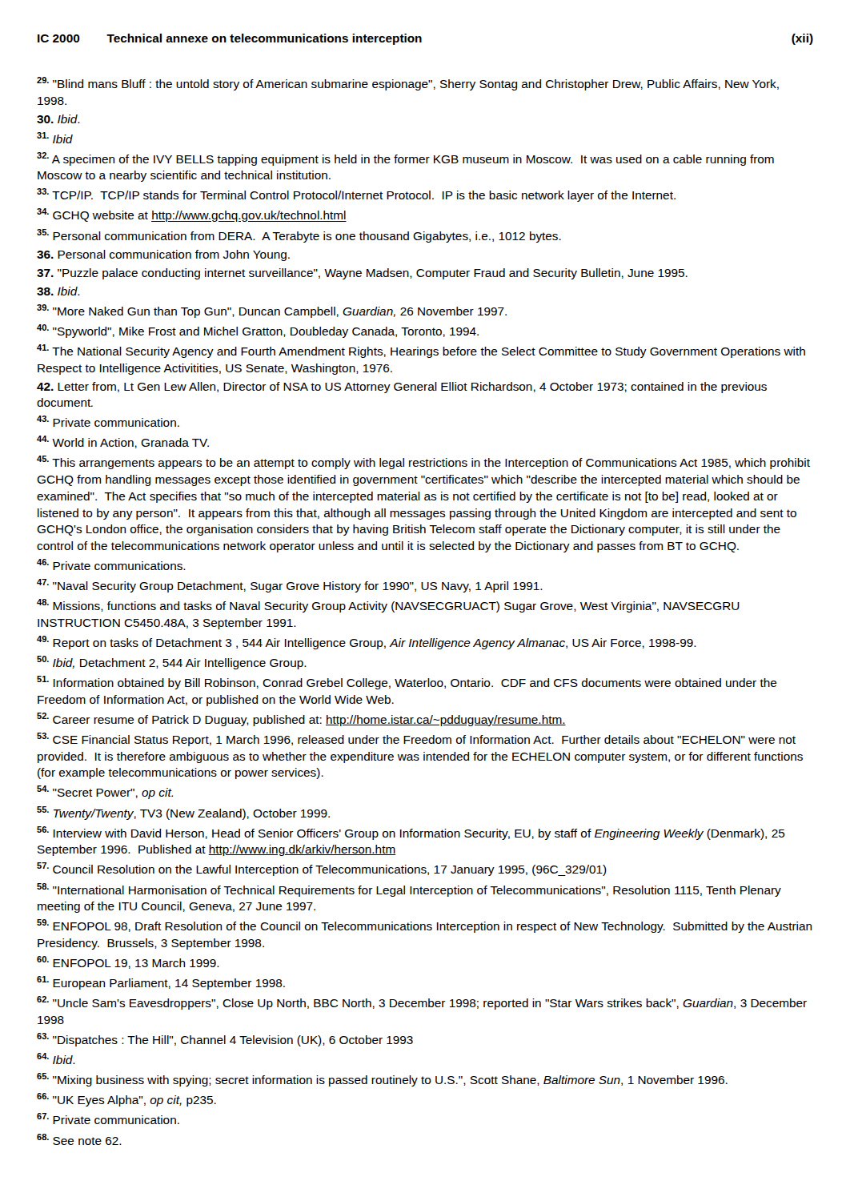IC 2000 Technical annexe on telecommunications interception (xii)
29. "Blind mans Bluff : the untold story of American submarine espionage", Sherry Sontag and Christopher Drew, Public Affairs, New York, 1998.
30. Ibid.
31. Ibid
32. A specimen of the IVY BELLS tapping equipment is held in the former KGB museum in Moscow. It was used on a cable running from Moscow to a nearby scientific and technical institution.
33. TCP/IP. TCP/IP stands for Terminal Control Protocol/Internet Protocol. IP is the basic network layer of the Internet.
34. GCHQ website at http://www.gchq.gov.uk/technol.html
35. Personal communication from DERA. A Terabyte is one thousand Gigabytes, i.e., 1012 bytes.
36. Personal communication from John Young.
37. "Puzzle palace conducting internet surveillance", Wayne Madsen, Computer Fraud and Security Bulletin, June 1995.
38. Ibid.
39. "More Naked Gun than Top Gun", Duncan Campbell, Guardian, 26 November 1997.
40. "Spyworld", Mike Frost and Michel Gratton, Doubleday Canada, Toronto, 1994.
41. The National Security Agency and Fourth Amendment Rights, Hearings before the Select Committee to Study Government Operations with Respect to Intelligence Activitities, US Senate, Washington, 1976.
42. Letter from, Lt Gen Lew Allen, Director of NSA to US Attorney General Elliot Richardson, 4 October 1973; contained in the previous document.
43. Private communication.
44. World in Action, Granada TV.
45. This arrangements appears to be an attempt to comply with legal restrictions in the Interception of Communications Act 1985, which prohibit GCHQ from handling messages except those identified in government "certificates" which "describe the intercepted material which should be examined". The Act specifies that "so much of the intercepted material as is not certified by the certificate is not [to be] read, looked at or listened to by any person". It appears from this that, although all messages passing through the United Kingdom are intercepted and sent to GCHQ's London office, the organisation considers that by having British Telecom staff operate the Dictionary computer, it is still under the control of the telecommunications network operator unless and until it is selected by the Dictionary and passes from BT to GCHQ.
46. Private communications.
47. "Naval Security Group Detachment, Sugar Grove History for 1990", US Navy, 1 April 1991.
48. Missions, functions and tasks of Naval Security Group Activity (NAVSECGRUACT) Sugar Grove, West Virginia", NAVSECGRU INSTRUCTION C5450.48A, 3 September 1991.
49. Report on tasks of Detachment 3 , 544 Air Intelligence Group, Air Intelligence Agency Almanac, US Air Force, 1998-99.
50. Ibid, Detachment 2, 544 Air Intelligence Group.
51. Information obtained by Bill Robinson, Conrad Grebel College, Waterloo, Ontario. CDF and CFS documents were obtained under the Freedom of Information Act, or published on the World Wide Web.
52. Career resume of Patrick D Duguay, published at: http://home.istar.ca/~pdduguay/resume.htm.
53. CSE Financial Status Report, 1 March 1996, released under the Freedom of Information Act. Further details about "ECHELON" were not provided. It is therefore ambiguous as to whether the expenditure was intended for the ECHELON computer system, or for different functions (for example telecommunications or power services).
54. "Secret Power", op cit.
55. Twenty/Twenty, TV3 (New Zealand), October 1999.
56. Interview with David Herson, Head of Senior Officers' Group on Information Security, EU, by staff of Engineering Weekly (Denmark), 25 September 1996. Published at http://www.ing.dk/arkiv/herson.htm
57. Council Resolution on the Lawful Interception of Telecommunications, 17 January 1995, (96C_329/01)
58. "International Harmonisation of Technical Requirements for Legal Interception of Telecommunications", Resolution 1115, Tenth Plenary meeting of the ITU Council, Geneva, 27 June 1997.
59. ENFOPOL 98, Draft Resolution of the Council on Telecommunications Interception in respect of New Technology. Submitted by the Austrian Presidency. Brussels, 3 September 1998.
60. ENFOPOL 19, 13 March 1999.
61. European Parliament, 14 September 1998.
62. "Uncle Sam's Eavesdroppers", Close Up North, BBC North, 3 December 1998; reported in "Star Wars strikes back", Guardian, 3 December 1998
63. "Dispatches : The Hill", Channel 4 Television (UK), 6 October 1993
64. Ibid.
65. "Mixing business with spying; secret information is passed routinely to U.S.", Scott Shane, Baltimore Sun, 1 November 1996.
66. "UK Eyes Alpha", op cit, p235.
67. Private communication.
68. See note 62.